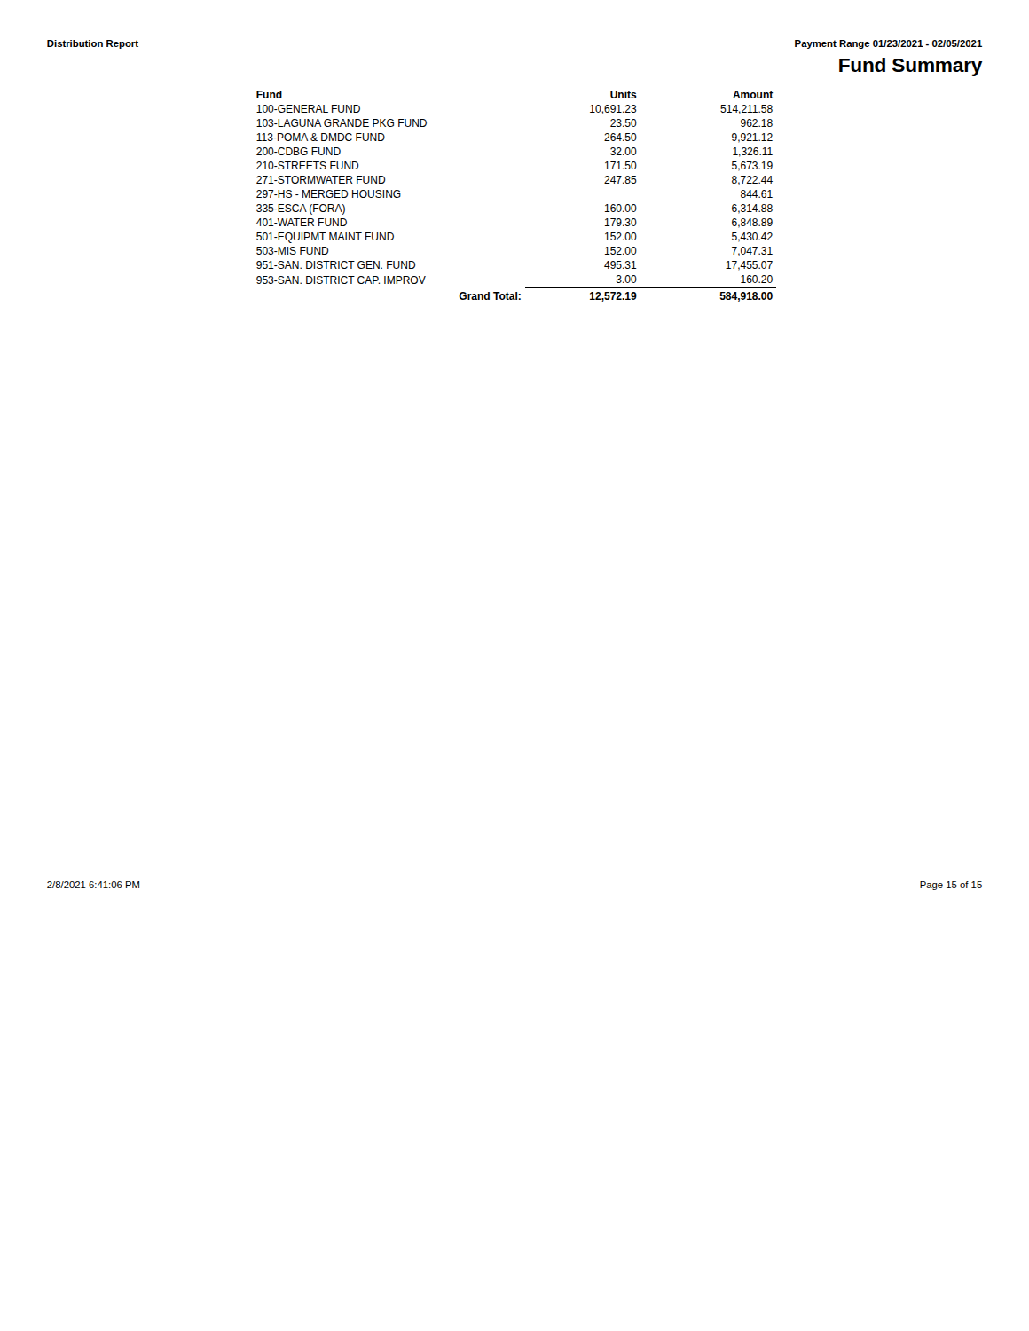Distribution Report Payment Range 01/23/2021 - 02/05/2021
Fund Summary
| Fund | Units | Amount |
| --- | --- | --- |
| 100-GENERAL FUND | 10,691.23 | 514,211.58 |
| 103-LAGUNA GRANDE PKG FUND | 23.50 | 962.18 |
| 113-POMA & DMDC FUND | 264.50 | 9,921.12 |
| 200-CDBG FUND | 32.00 | 1,326.11 |
| 210-STREETS FUND | 171.50 | 5,673.19 |
| 271-STORMWATER FUND | 247.85 | 8,722.44 |
| 297-HS - MERGED HOUSING | | 844.61 |
| 335-ESCA (FORA) | 160.00 | 6,314.88 |
| 401-WATER FUND | 179.30 | 6,848.89 |
| 501-EQUIPMT MAINT FUND | 152.00 | 5,430.42 |
| 503-MIS FUND | 152.00 | 7,047.31 |
| 951-SAN. DISTRICT GEN. FUND | 495.31 | 17,455.07 |
| 953-SAN. DISTRICT CAP. IMPROV | 3.00 | 160.20 |
| Grand Total: | 12,572.19 | 584,918.00 |
2/8/2021 6:41:06 PM Page 15 of 15